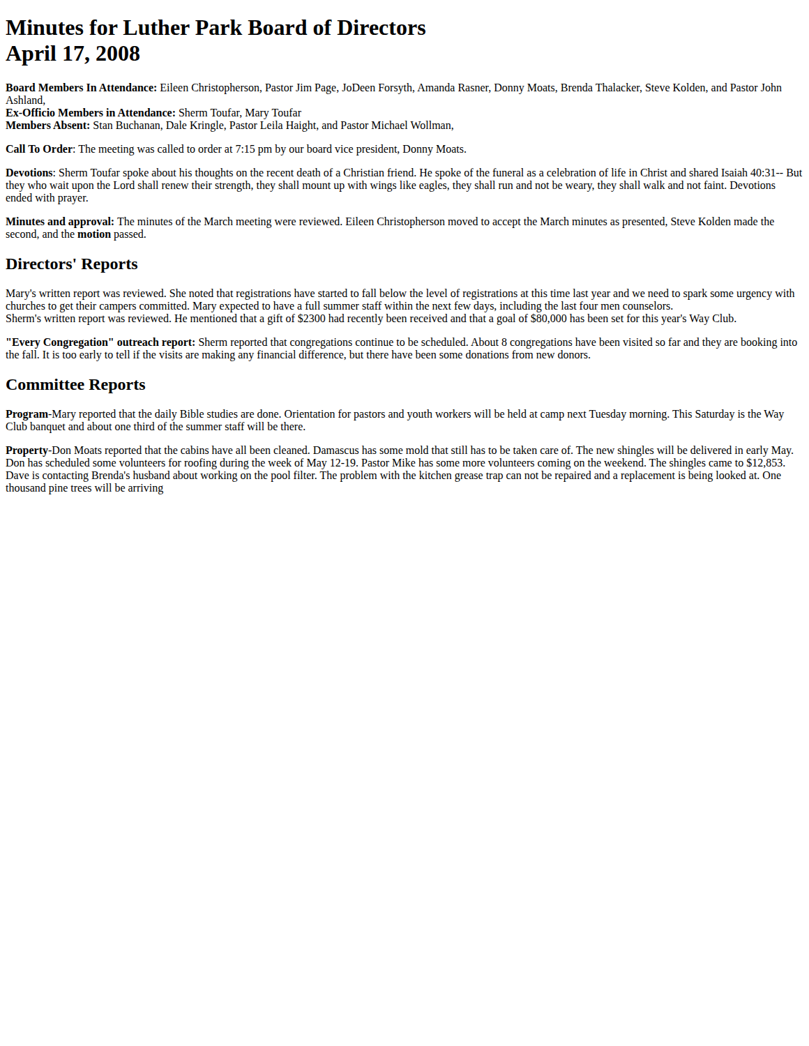Minutes for Luther Park Board of Directors
April 17, 2008
Board Members In Attendance: Eileen Christopherson, Pastor Jim Page, JoDeen Forsyth, Amanda Rasner, Donny Moats, Brenda Thalacker, Steve Kolden, and Pastor John Ashland,
Ex-Officio Members in Attendance: Sherm Toufar, Mary Toufar
Members Absent: Stan Buchanan, Dale Kringle, Pastor Leila Haight, and Pastor Michael Wollman,
Call To Order: The meeting was called to order at 7:15 pm by our board vice president, Donny Moats.
Devotions: Sherm Toufar spoke about his thoughts on the recent death of a Christian friend. He spoke of the funeral as a celebration of life in Christ and shared Isaiah 40:31-- But they who wait upon the Lord shall renew their strength, they shall mount up with wings like eagles, they shall run and not be weary, they shall walk and not faint. Devotions ended with prayer.
Minutes and approval: The minutes of the March meeting were reviewed. Eileen Christopherson moved to accept the March minutes as presented, Steve Kolden made the second, and the motion passed.
Directors' Reports
Mary's written report was reviewed. She noted that registrations have started to fall below the level of registrations at this time last year and we need to spark some urgency with churches to get their campers committed. Mary expected to have a full summer staff within the next few days, including the last four men counselors.
Sherm's written report was reviewed. He mentioned that a gift of $2300 had recently been received and that a goal of $80,000 has been set for this year's Way Club.
"Every Congregation" outreach report: Sherm reported that congregations continue to be scheduled. About 8 congregations have been visited so far and they are booking into the fall. It is too early to tell if the visits are making any financial difference, but there have been some donations from new donors.
Committee Reports
Program-Mary reported that the daily Bible studies are done. Orientation for pastors and youth workers will be held at camp next Tuesday morning. This Saturday is the Way Club banquet and about one third of the summer staff will be there.
Property-Don Moats reported that the cabins have all been cleaned. Damascus has some mold that still has to be taken care of. The new shingles will be delivered in early May. Don has scheduled some volunteers for roofing during the week of May 12-19. Pastor Mike has some more volunteers coming on the weekend. The shingles came to $12,853. Dave is contacting Brenda's husband about working on the pool filter. The problem with the kitchen grease trap can not be repaired and a replacement is being looked at. One thousand pine trees will be arriving